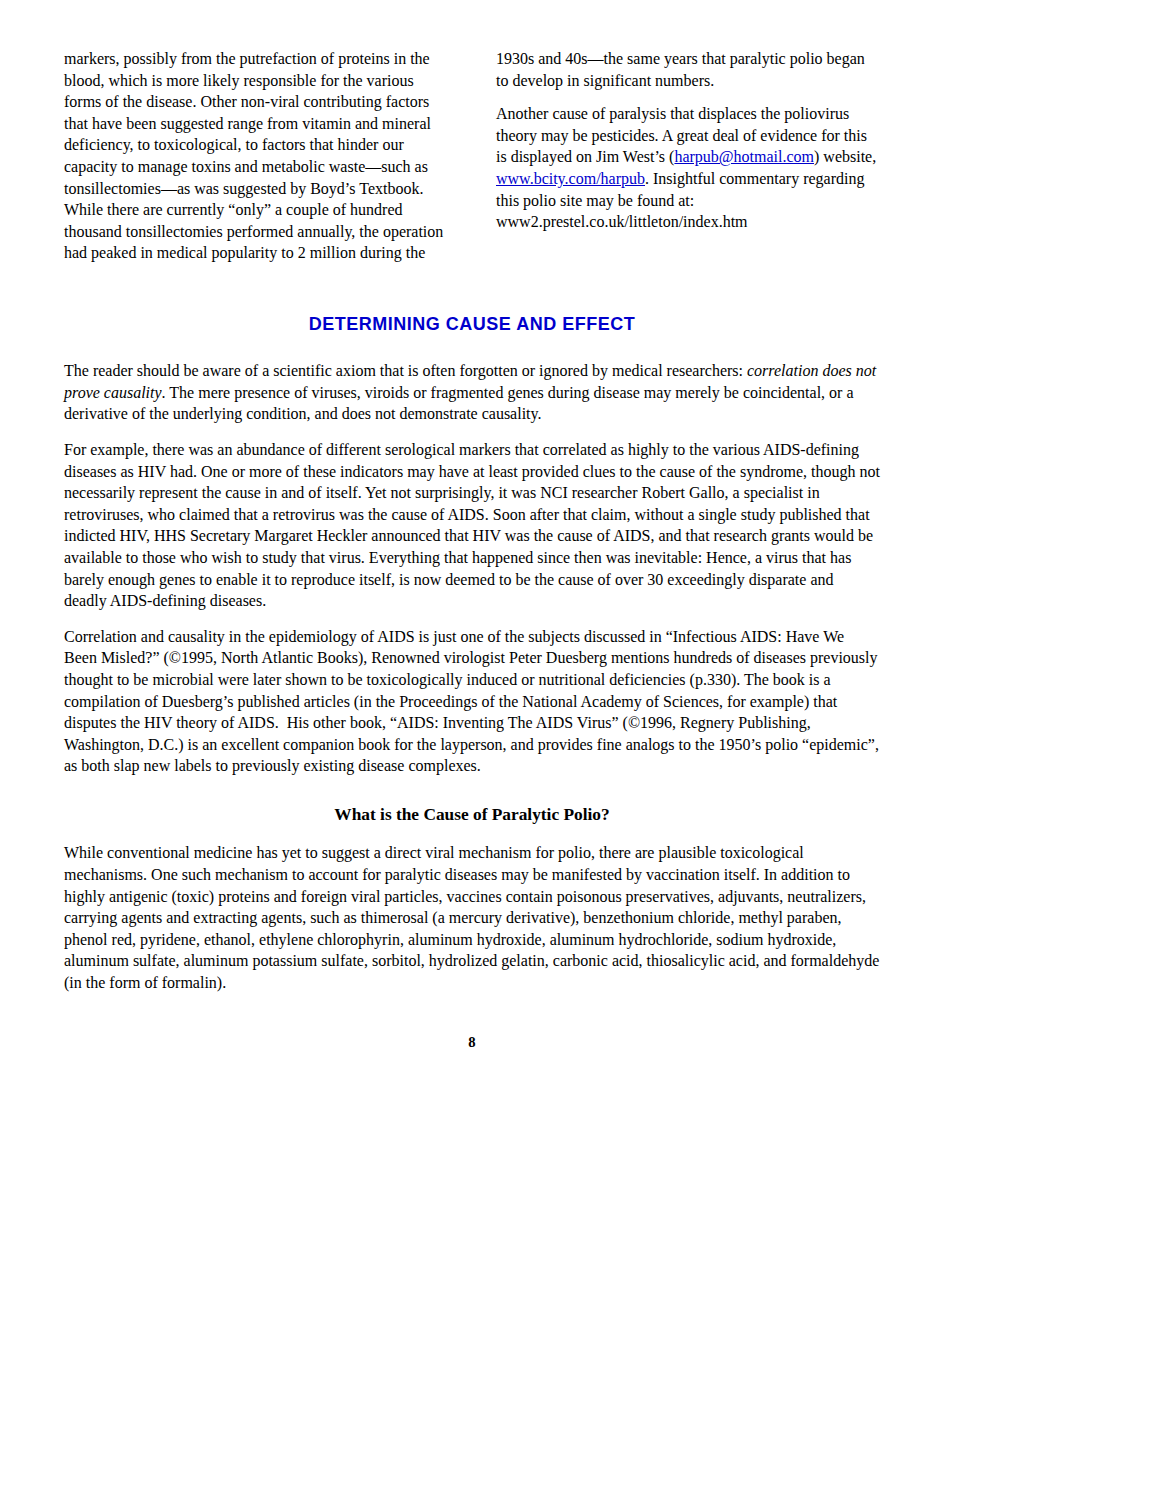markers, possibly from the putrefaction of proteins in the blood, which is more likely responsible for the various forms of the disease. Other non-viral contributing factors that have been suggested range from vitamin and mineral deficiency, to toxicological, to factors that hinder our capacity to manage toxins and metabolic waste—such as tonsillectomies—as was suggested by Boyd’s Textbook. While there are currently “only” a couple of hundred thousand tonsillectomies performed annually, the operation had peaked in medical popularity to 2 million during the
1930s and 40s—the same years that paralytic polio began to develop in significant numbers.
Another cause of paralysis that displaces the poliovirus theory may be pesticides. A great deal of evidence for this is displayed on Jim West’s (harpub@hotmail.com) website, www.bcity.com/harpub. Insightful commentary regarding this polio site may be found at: www2.prestel.co.uk/littleton/index.htm
DETERMINING CAUSE AND EFFECT
The reader should be aware of a scientific axiom that is often forgotten or ignored by medical researchers: correlation does not prove causality. The mere presence of viruses, viroids or fragmented genes during disease may merely be coincidental, or a derivative of the underlying condition, and does not demonstrate causality.
For example, there was an abundance of different serological markers that correlated as highly to the various AIDS-defining diseases as HIV had. One or more of these indicators may have at least provided clues to the cause of the syndrome, though not necessarily represent the cause in and of itself. Yet not surprisingly, it was NCI researcher Robert Gallo, a specialist in retroviruses, who claimed that a retrovirus was the cause of AIDS. Soon after that claim, without a single study published that indicted HIV, HHS Secretary Margaret Heckler announced that HIV was the cause of AIDS, and that research grants would be available to those who wish to study that virus. Everything that happened since then was inevitable: Hence, a virus that has barely enough genes to enable it to reproduce itself, is now deemed to be the cause of over 30 exceedingly disparate and deadly AIDS-defining diseases.
Correlation and causality in the epidemiology of AIDS is just one of the subjects discussed in “Infectious AIDS: Have We Been Misled?” (©1995, North Atlantic Books), Renowned virologist Peter Duesberg mentions hundreds of diseases previously thought to be microbial were later shown to be toxicologically induced or nutritional deficiencies (p.330). The book is a compilation of Duesberg’s published articles (in the Proceedings of the National Academy of Sciences, for example) that disputes the HIV theory of AIDS. His other book, “AIDS: Inventing The AIDS Virus” (©1996, Regnery Publishing, Washington, D.C.) is an excellent companion book for the layperson, and provides fine analogs to the 1950’s polio “epidemic”, as both slap new labels to previously existing disease complexes.
What is the Cause of Paralytic Polio?
While conventional medicine has yet to suggest a direct viral mechanism for polio, there are plausible toxicological mechanisms. One such mechanism to account for paralytic diseases may be manifested by vaccination itself. In addition to highly antigenic (toxic) proteins and foreign viral particles, vaccines contain poisonous preservatives, adjuvants, neutralizers, carrying agents and extracting agents, such as thimerosal (a mercury derivative), benzethonium chloride, methyl paraben, phenol red, pyridene, ethanol, ethylene chlorophyrin, aluminum hydroxide, aluminum hydrochloride, sodium hydroxide, aluminum sulfate, aluminum potassium sulfate, sorbitol, hydrolized gelatin, carbonic acid, thiosalicylic acid, and formaldehyde (in the form of formalin).
8